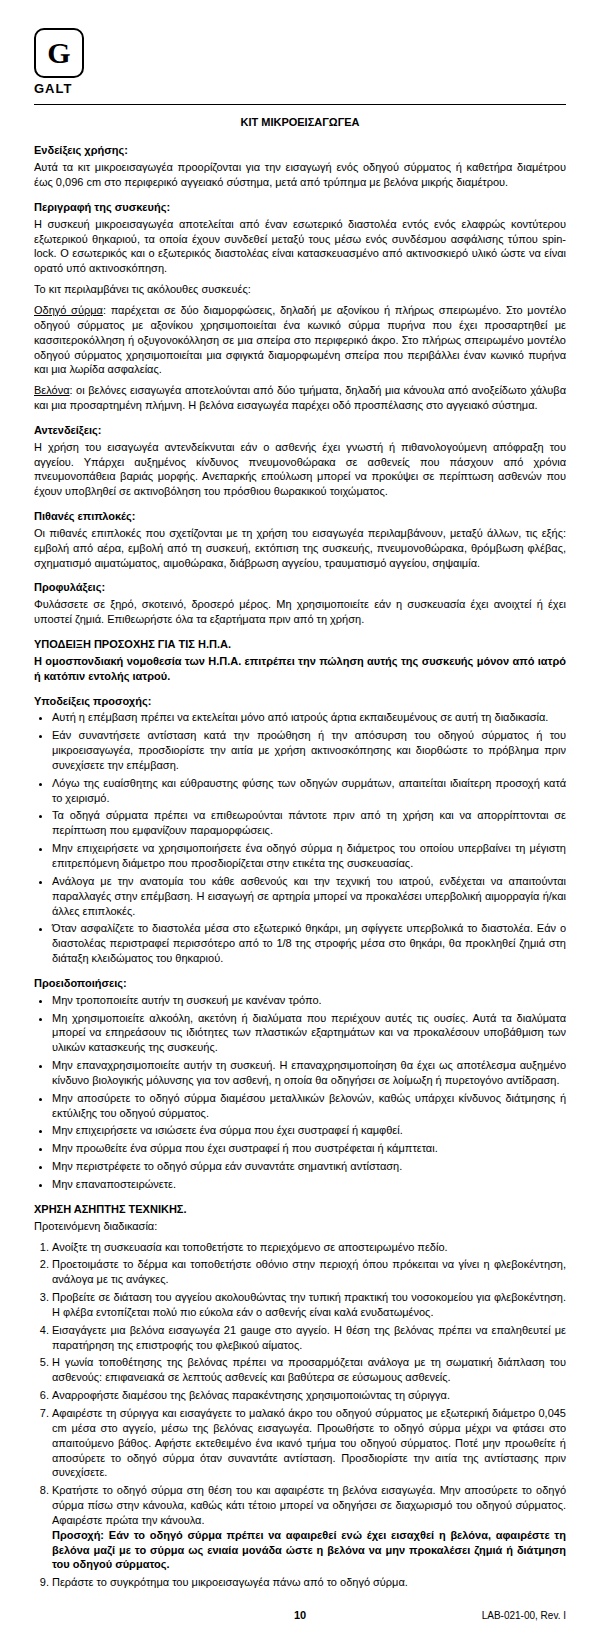G
GALT
ΚΙΤ ΜΙΚΡΟΕΙΣΑΓΩΓΕΑ
Ενδείξεις χρήσης:
Αυτά τα κιτ μικροεισαγωγέα προορίζονται για την εισαγωγή ενός οδηγού σύρματος ή καθετήρα διαμέτρου έως 0,096 cm στο περιφερικό αγγειακό σύστημα, μετά από τρύπημα με βελόνα μικρής διαμέτρου.
Περιγραφή της συσκευής:
Η συσκευή μικροεισαγωγέα αποτελείται από έναν εσωτερικό διαστολέα εντός ενός ελαφρώς κοντύτερου εξωτερικού θηκαριού, τα οποία έχουν συνδεθεί μεταξύ τους μέσω ενός συνδέσμου ασφάλισης τύπου spin-lock. Ο εσωτερικός και ο εξωτερικός διαστολέας είναι κατασκευασμένο από ακτινοσκιερό υλικό ώστε να είναι ορατό υπό ακτινοσκόπηση.
Το κιτ περιλαμβάνει τις ακόλουθες συσκευές:
Οδηγό σύρμα: παρέχεται σε δύο διαμορφώσεις, δηλαδή με αξονίκου ή πλήρως σπειρωμένο. Στο μοντέλο οδηγού σύρματος με αξονίκου χρησιμοποιείται ένα κωνικό σύρμα πυρήνα που έχει προσαρτηθεί με κασσιτεροκόλληση ή οξυγονοκόλληση σε μια σπείρα στο περιφερικό άκρο. Στο πλήρως σπειρωμένο μοντέλο οδηγού σύρματος χρησιμοποιείται μια σφιγκτά διαμορφωμένη σπείρα που περιβάλλει έναν κωνικό πυρήνα και μια λωρίδα ασφαλείας.
Βελόνα: οι βελόνες εισαγωγέα αποτελούνται από δύο τμήματα, δηλαδή μια κάνουλα από ανοξείδωτο χάλυβα και μια προσαρτημένη πλήμνη. Η βελόνα εισαγωγέα παρέχει οδό προσπέλασης στο αγγειακό σύστημα.
Αντενδείξεις:
Η χρήση του εισαγωγέα αντενδείκνυται εάν ο ασθενής έχει γνωστή ή πιθανολογούμενη απόφραξη του αγγείου. Υπάρχει αυξημένος κίνδυνος πνευμονοθώρακα σε ασθενείς που πάσχουν από χρόνια πνευμονοπάθεια βαριάς μορφής. Ανεπαρκής επούλωση μπορεί να προκύψει σε περίπτωση ασθενών που έχουν υποβληθεί σε ακτινοβόληση του πρόσθιου θωρακικού τοιχώματος.
Πιθανές επιπλοκές:
Οι πιθανές επιπλοκές που σχετίζονται με τη χρήση του εισαγωγέα περιλαμβάνουν, μεταξύ άλλων, τις εξής: εμβολή από αέρα, εμβολή από τη συσκευή, εκτόπιση της συσκευής, πνευμονοθώρακα, θρόμβωση φλέβας, σχηματισμό αιματώματος, αιμοθώρακα, διάβρωση αγγείου, τραυματισμό αγγείου, σηψαιμία.
Προφυλάξεις:
Φυλάσσετε σε ξηρό, σκοτεινό, δροσερό μέρος. Μη χρησιμοποιείτε εάν η συσκευασία έχει ανοιχτεί ή έχει υποστεί ζημιά. Επιθεωρήστε όλα τα εξαρτήματα πριν από τη χρήση.
ΥΠΟΔΕΙΞΗ ΠΡΟΣΟΧΗΣ ΓΙΑ ΤΙΣ Η.Π.Α.
Η ομοσπονδιακή νομοθεσία των Η.Π.Α. επιτρέπει την πώληση αυτής της συσκευής μόνον από ιατρό ή κατόπιν εντολής ιατρού.
Υποδείξεις προσοχής:
Αυτή η επέμβαση πρέπει να εκτελείται μόνο από ιατρούς άρτια εκπαιδευμένους σε αυτή τη διαδικασία.
Εάν συναντήσετε αντίσταση κατά την προώθηση ή την απόσυρση του οδηγού σύρματος ή του μικροεισαγωγέα, προσδιορίστε την αιτία με χρήση ακτινοσκόπησης και διορθώστε το πρόβλημα πριν συνεχίσετε την επέμβαση.
Λόγω της ευαίσθητης και εύθραυστης φύσης των οδηγών συρμάτων, απαιτείται ιδιαίτερη προσοχή κατά το χειρισμό.
Τα οδηγά σύρματα πρέπει να επιθεωρούνται πάντοτε πριν από τη χρήση και να απορρίπτονται σε περίπτωση που εμφανίζουν παραμορφώσεις.
Μην επιχειρήσετε να χρησιμοποιήσετε ένα οδηγό σύρμα η διάμετρος του οποίου υπερβαίνει τη μέγιστη επιτρεπόμενη διάμετρο που προσδιορίζεται στην ετικέτα της συσκευασίας.
Ανάλογα με την ανατομία του κάθε ασθενούς και την τεχνική του ιατρού, ενδέχεται να απαιτούνται παραλλαγές στην επέμβαση. Η εισαγωγή σε αρτηρία μπορεί να προκαλέσει υπερβολική αιμορραγία ή/και άλλες επιπλοκές.
Όταν ασφαλίζετε το διαστολέα μέσα στο εξωτερικό θηκάρι, μη σφίγγετε υπερβολικά το διαστολέα. Εάν ο διαστολέας περιστραφεί περισσότερο από το 1/8 της στροφής μέσα στο θηκάρι, θα προκληθεί ζημιά στη διάταξη κλειδώματος του θηκαριού.
Προειδοποιήσεις:
Μην τροποποιείτε αυτήν τη συσκευή με κανέναν τρόπο.
Μη χρησιμοποιείτε αλκοόλη, ακετόνη ή διαλύματα που περιέχουν αυτές τις ουσίες. Αυτά τα διαλύματα μπορεί να επηρεάσουν τις ιδιότητες των πλαστικών εξαρτημάτων και να προκαλέσουν υποβάθμιση των υλικών κατασκευής της συσκευής.
Μην επαναχρησιμοποιείτε αυτήν τη συσκευή. Η επαναχρησιμοποίηση θα έχει ως αποτέλεσμα αυξημένο κίνδυνο βιολογικής μόλυνσης για τον ασθενή, η οποία θα οδηγήσει σε λοίμωξη ή πυρετογόνο αντίδραση.
Μην αποσύρετε το οδηγό σύρμα διαμέσου μεταλλικών βελονών, καθώς υπάρχει κίνδυνος διάτμησης ή εκτύλιξης του οδηγού σύρματος.
Μην επιχειρήσετε να ισιώσετε ένα σύρμα που έχει συστραφεί ή καμφθεί.
Μην προωθείτε ένα σύρμα που έχει συστραφεί ή που συστρέφεται ή κάμπτεται.
Μην περιστρέφετε το οδηγό σύρμα εάν συναντάτε σημαντική αντίσταση.
Μην επαναποστειρώνετε.
ΧΡΗΣΗ ΑΣΗΠΤΗΣ ΤΕΧΝΙΚΗΣ.
Προτεινόμενη διαδικασία:
Ανοίξτε τη συσκευασία και τοποθετήστε το περιεχόμενο σε αποστειρωμένο πεδίο.
Προετοιμάστε το δέρμα και τοποθετήστε οθόνιο στην περιοχή όπου πρόκειται να γίνει η φλεβοκέντηση, ανάλογα με τις ανάγκες.
Προβείτε σε διάταση του αγγείου ακολουθώντας την τυπική πρακτική του νοσοκομείου για φλεβοκέντηση. Η φλέβα εντοπίζεται πολύ πιο εύκολα εάν ο ασθενής είναι καλά ενυδατωμένος.
Εισαγάγετε μια βελόνα εισαγωγέα 21 gauge στο αγγείο. Η θέση της βελόνας πρέπει να επαληθευτεί με παρατήρηση της επιστροφής του φλεβικού αίματος.
Η γωνία τοποθέτησης της βελόνας πρέπει να προσαρμόζεται ανάλογα με τη σωματική διάπλαση του ασθενούς: επιφανειακά σε λεπτούς ασθενείς και βαθύτερα σε εύσωμους ασθενείς.
Αναρροφήστε διαμέσου της βελόνας παρακέντησης χρησιμοποιώντας τη σύριγγα.
Αφαιρέστε τη σύριγγα και εισαγάγετε το μαλακό άκρο του οδηγού σύρματος με εξωτερική διάμετρο 0,045 cm μέσα στο αγγείο, μέσω της βελόνας εισαγωγέα. Προωθήστε το οδηγό σύρμα μέχρι να φτάσει στο απαιτούμενο βάθος. Αφήστε εκτεθειμένο ένα ικανό τμήμα του οδηγού σύρματος. Ποτέ μην προωθείτε ή αποσύρετε το οδηγό σύρμα όταν συναντάτε αντίσταση. Προσδιορίστε την αιτία της αντίστασης πριν συνεχίσετε.
Κρατήστε το οδηγό σύρμα στη θέση του και αφαιρέστε τη βελόνα εισαγωγέα. Μην αποσύρετε το οδηγό σύρμα πίσω στην κάνουλα, καθώς κάτι τέτοιο μπορεί να οδηγήσει σε διαχωρισμό του οδηγού σύρματος. Αφαιρέστε πρώτα την κάνουλα.
Προσοχή: Εάν το οδηγό σύρμα πρέπει να αφαιρεθεί ενώ έχει εισαχθεί η βελόνα, αφαιρέστε τη βελόνα μαζί με το σύρμα ως ενιαία μονάδα ώστε η βελόνα να μην προκαλέσει ζημιά ή διάτμηση του οδηγού σύρματος.
Περάστε το συγκρότημα του μικροεισαγωγέα πάνω από το οδηγό σύρμα.
10
LAB-021-00, Rev. I